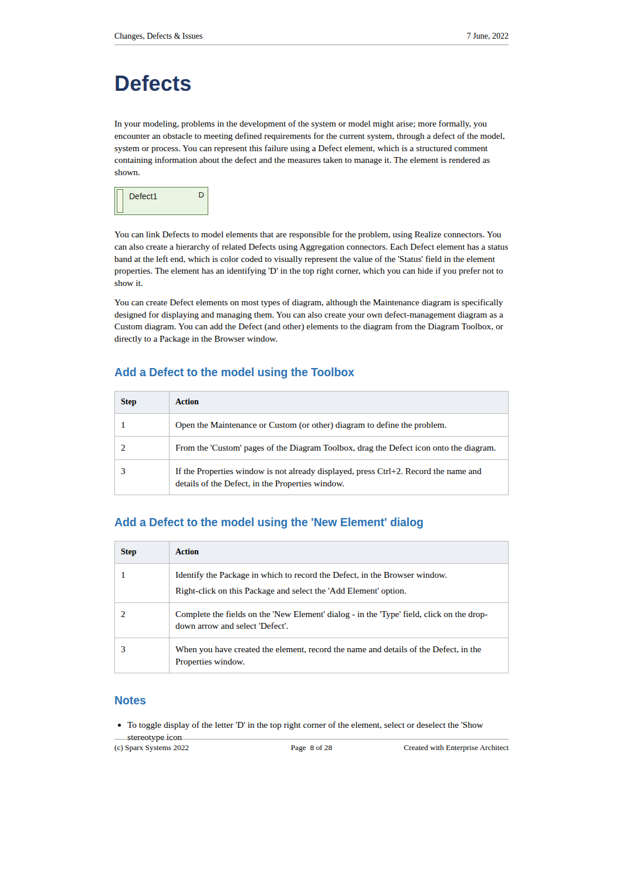Changes, Defects & Issues
7 June, 2022
Defects
In your modeling, problems in the development of the system or model might arise; more formally, you encounter an obstacle to meeting defined requirements for the current system, through a defect of the model, system or process. You can represent this failure using a Defect element, which is a structured comment containing information about the defect and the measures taken to manage it. The element is rendered as shown.
Defect1
D
You can link Defects to model elements that are responsible for the problem, using Realize connectors. You can also create a hierarchy of related Defects using Aggregation connectors. Each Defect element has a status band at the left end, which is color coded to visually represent the value of the 'Status' field in the element properties. The element has an identifying 'D' in the top right corner, which you can hide if you prefer not to show it.
You can create Defect elements on most types of diagram, although the Maintenance diagram is specifically designed for displaying and managing them. You can also create your own defect-management diagram as a Custom diagram. You can add the Defect (and other) elements to the diagram from the Diagram Toolbox, or directly to a Package in the Browser window.
Add a Defect to the model using the Toolbox
| Step | Action |
| --- | --- |
| 1 | Open the Maintenance or Custom (or other) diagram to define the problem. |
| 2 | From the 'Custom' pages of the Diagram Toolbox, drag the Defect icon onto the diagram. |
| 3 | If the Properties window is not already displayed, press Ctrl+2. Record the name and details of the Defect, in the Properties window. |
Add a Defect to the model using the 'New Element' dialog
| Step | Action |
| --- | --- |
| 1 | Identify the Package in which to record the Defect, in the Browser window. Right-click on this Package and select the 'Add Element' option. |
| 2 | Complete the fields on the 'New Element' dialog - in the 'Type' field, click on the drop-down arrow and select 'Defect'. |
| 3 | When you have created the element, record the name and details of the Defect, in the Properties window. |
Notes
To toggle display of the letter 'D' in the top right corner of the element, select or deselect the 'Show stereotype icon
(c) Sparx Systems 2022
Page 8 of 28
Created with Enterprise Architect